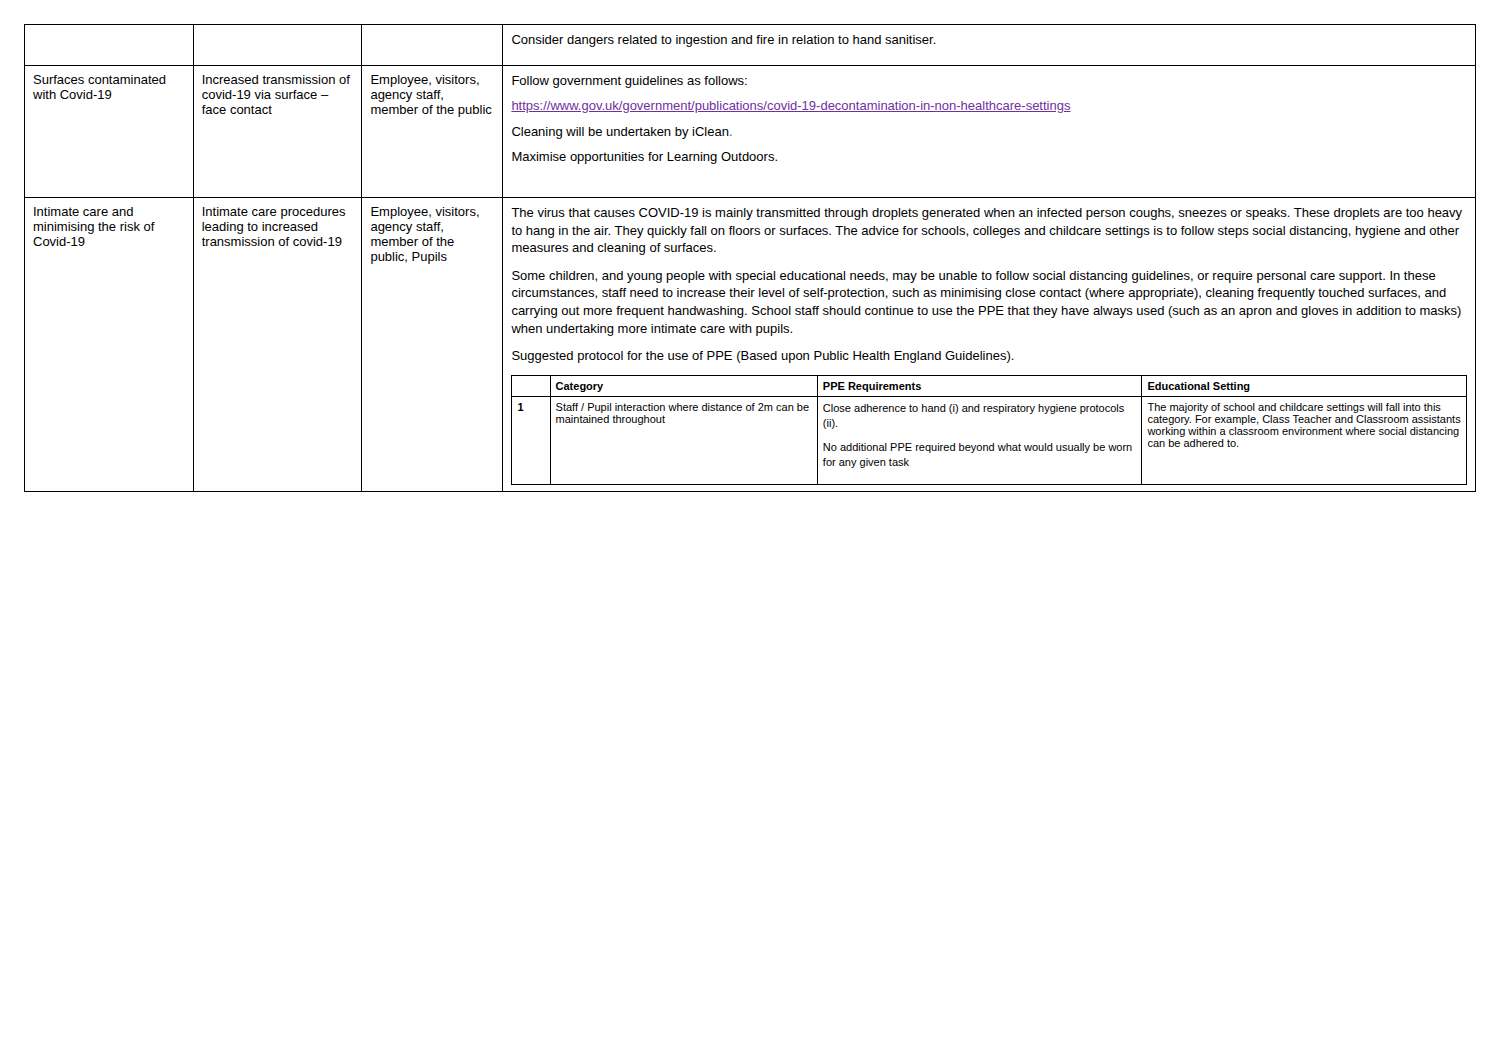| | | | Consider dangers related to ingestion and fire in relation to hand sanitiser. |
| Surfaces contaminated with Covid-19 | Increased transmission of covid-19 via surface – face contact | Employee, visitors, agency staff, member of the public | Follow government guidelines as follows: https://www.gov.uk/government/publications/covid-19-decontamination-in-non-healthcare-settings Cleaning will be undertaken by iClean . Maximise opportunities for Learning Outdoors. |
| Intimate care and minimising the risk of Covid-19 | Intimate care procedures leading to increased transmission of covid-19 | Employee, visitors, agency staff, member of the public, Pupils | The virus that causes COVID-19 is mainly transmitted through droplets generated when an infected person coughs, sneezes or speaks. These droplets are too heavy to hang in the air. They quickly fall on floors or surfaces. The advice for schools, colleges and childcare settings is to follow steps social distancing, hygiene and other measures and cleaning of surfaces. Some children, and young people with special educational needs, may be unable to follow social distancing guidelines, or require personal care support. In these circumstances, staff need to increase their level of self-protection, such as minimising close contact (where appropriate), cleaning frequently touched surfaces, and carrying out more frequent handwashing. School staff should continue to use the PPE that they have always used (such as an apron and gloves in addition to masks) when undertaking more intimate care with pupils. Suggested protocol for the use of PPE (Based upon Public Health England Guidelines). / / Category / PPE Requirements / Educational Setting / / --- / --- / --- / --- / / 1 / Staff / Pupil interaction where distance of 2m can be maintained throughout / Close adherence to hand (i) and respiratory hygiene protocols (ii). No additional PPE required beyond what would usually be worn for any given task / The majority of school and childcare settings will fall into this category. For example, Class Teacher and Classroom assistants working within a classroom environment where social distancing can be adhered to. / |